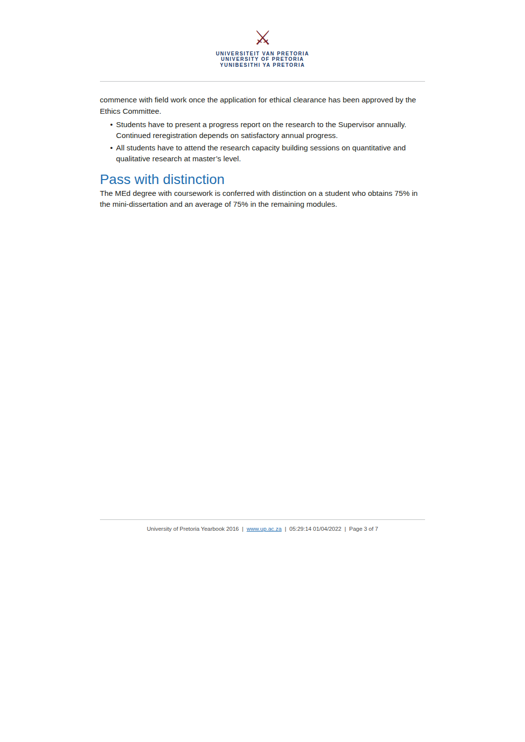⚔ Universiteit van Pretoria University of Pretoria Yunibesithi ya Pretoria
commence with field work once the application for ethical clearance has been approved by the Ethics Committee.
Students have to present a progress report on the research to the Supervisor annually. Continued reregistration depends on satisfactory annual progress.
All students have to attend the research capacity building sessions on quantitative and qualitative research at master’s level.
Pass with distinction
The MEd degree with coursework is conferred with distinction on a student who obtains 75% in the mini-dissertation and an average of 75% in the remaining modules.
University of Pretoria Yearbook 2016 | www.up.ac.za | 05:29:14 01/04/2022 | Page 3 of 7